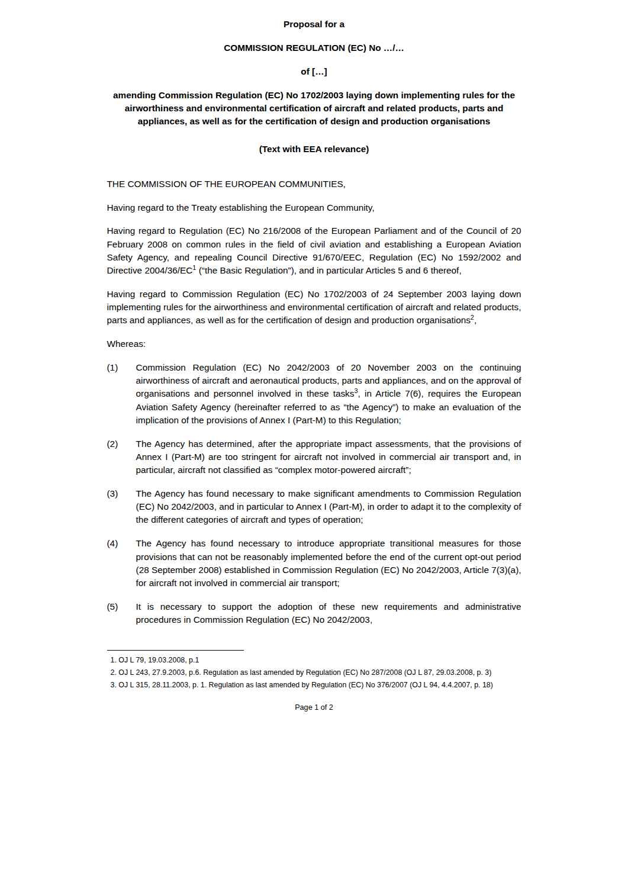Proposal for a
COMMISSION REGULATION (EC) No …/…
of […]
amending Commission Regulation (EC) No 1702/2003 laying down implementing rules for the airworthiness and environmental certification of aircraft and related products, parts and appliances, as well as for the certification of design and production organisations
(Text with EEA relevance)
THE COMMISSION OF THE EUROPEAN COMMUNITIES,
Having regard to the Treaty establishing the European Community,
Having regard to Regulation (EC) No 216/2008 of the European Parliament and of the Council of 20 February 2008 on common rules in the field of civil aviation and establishing a European Aviation Safety Agency, and repealing Council Directive 91/670/EEC, Regulation (EC) No 1592/2002 and Directive 2004/36/EC1 (“the Basic Regulation”), and in particular Articles 5 and 6 thereof,
Having regard to Commission Regulation (EC) No 1702/2003 of 24 September 2003 laying down implementing rules for the airworthiness and environmental certification of aircraft and related products, parts and appliances, as well as for the certification of design and production organisations2,
Whereas:
(1) Commission Regulation (EC) No 2042/2003 of 20 November 2003 on the continuing airworthiness of aircraft and aeronautical products, parts and appliances, and on the approval of organisations and personnel involved in these tasks3, in Article 7(6), requires the European Aviation Safety Agency (hereinafter referred to as “the Agency”) to make an evaluation of the implication of the provisions of Annex I (Part-M) to this Regulation;
(2) The Agency has determined, after the appropriate impact assessments, that the provisions of Annex I (Part-M) are too stringent for aircraft not involved in commercial air transport and, in particular, aircraft not classified as “complex motor-powered aircraft”;
(3) The Agency has found necessary to make significant amendments to Commission Regulation (EC) No 2042/2003, and in particular to Annex I (Part-M), in order to adapt it to the complexity of the different categories of aircraft and types of operation;
(4) The Agency has found necessary to introduce appropriate transitional measures for those provisions that can not be reasonably implemented before the end of the current opt-out period (28 September 2008) established in Commission Regulation (EC) No 2042/2003, Article 7(3)(a), for aircraft not involved in commercial air transport;
(5) It is necessary to support the adoption of these new requirements and administrative procedures in Commission Regulation (EC) No 2042/2003,
OJ L 79, 19.03.2008, p.1
OJ L 243, 27.9.2003, p.6. Regulation as last amended by Regulation (EC) No 287/2008 (OJ L 87, 29.03.2008, p. 3)
OJ L 315, 28.11.2003, p. 1. Regulation as last amended by Regulation (EC) No 376/2007 (OJ L 94, 4.4.2007, p. 18)
Page 1 of 2